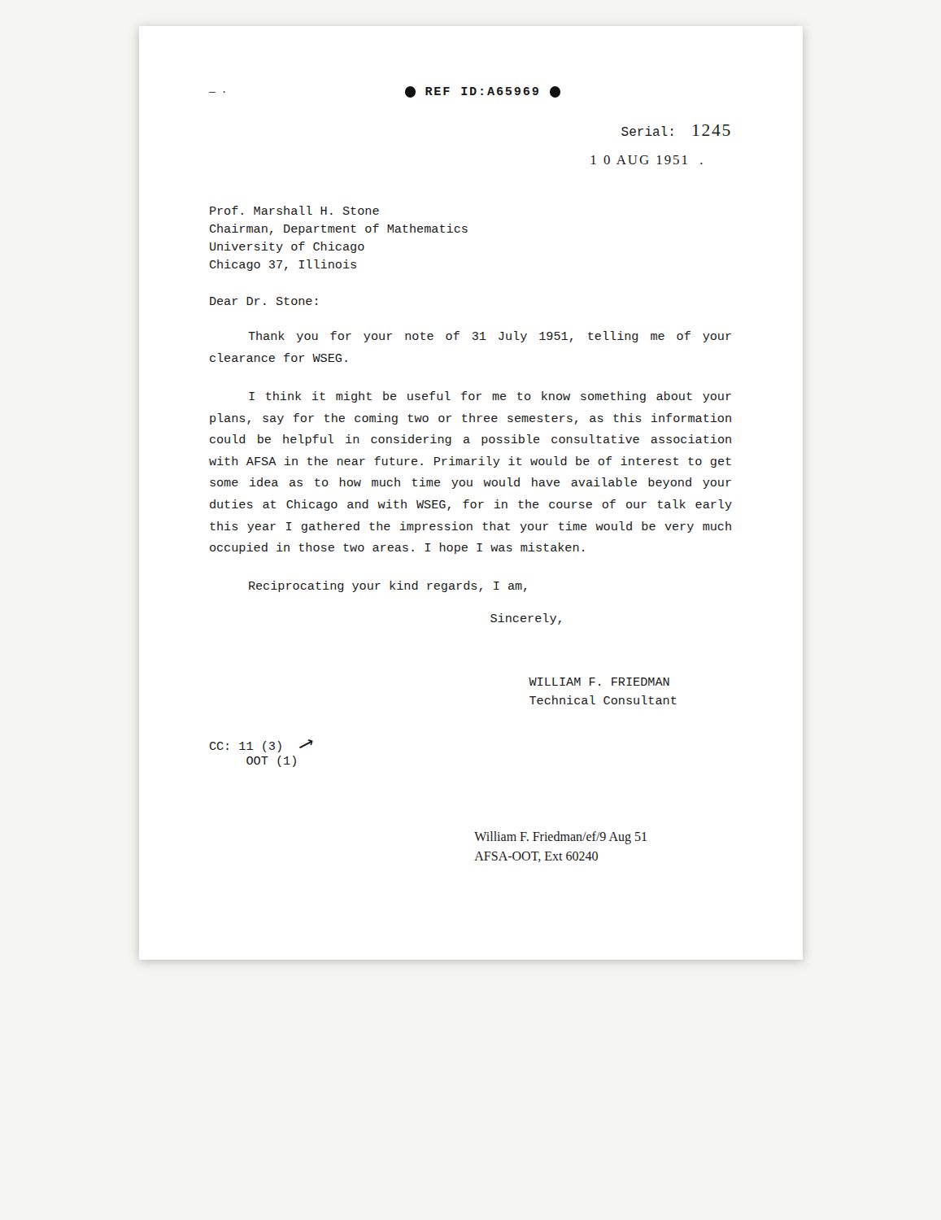— · REF ID:A65969
Serial: 1245
1 0 AUG 1951 .
Prof. Marshall H. Stone
Chairman, Department of Mathematics
University of Chicago
Chicago 37, Illinois
Dear Dr. Stone:
Thank you for your note of 31 July 1951, telling me of your clearance for WSEG.
I think it might be useful for me to know something about your plans, say for the coming two or three semesters, as this information could be helpful in considering a possible consultative association with AFSA in the near future. Primarily it would be of interest to get some idea as to how much time you would have available beyond your duties at Chicago and with WSEG, for in the course of our talk early this year I gathered the impression that your time would be very much occupied in those two areas. I hope I was mistaken.
Reciprocating your kind regards, I am,
Sincerely,
WILLIAM F. FRIEDMAN
Technical Consultant
CC: 11 (3)
OOT (1) ⟶
William F. Friedman/ef/9 Aug 51
AFSA-OOT, Ext 60240